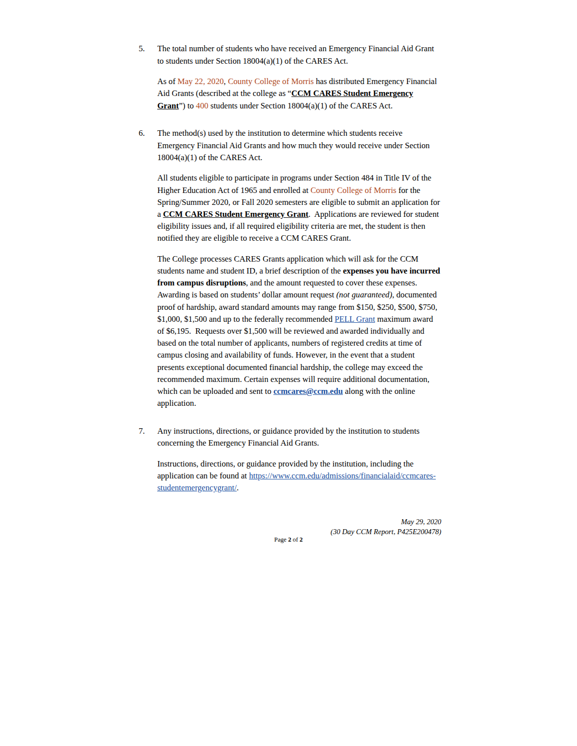5.
The total number of students who have received an Emergency Financial Aid Grant to students under Section 18004(a)(1) of the CARES Act.
As of May 22, 2020, County College of Morris has distributed Emergency Financial Aid Grants (described at the college as “CCM CARES Student Emergency Grant”) to 400 students under Section 18004(a)(1) of the CARES Act.
6.
The method(s) used by the institution to determine which students receive Emergency Financial Aid Grants and how much they would receive under Section 18004(a)(1) of the CARES Act.
All students eligible to participate in programs under Section 484 in Title IV of the Higher Education Act of 1965 and enrolled at County College of Morris for the Spring/Summer 2020, or Fall 2020 semesters are eligible to submit an application for a CCM CARES Student Emergency Grant. Applications are reviewed for student eligibility issues and, if all required eligibility criteria are met, the student is then notified they are eligible to receive a CCM CARES Grant.
The College processes CARES Grants application which will ask for the CCM students name and student ID, a brief description of the expenses you have incurred from campus disruptions, and the amount requested to cover these expenses. Awarding is based on students’ dollar amount request (not guaranteed), documented proof of hardship, award standard amounts may range from $150, $250, $500, $750, $1,000, $1,500 and up to the federally recommended PELL Grant maximum award of $6,195. Requests over $1,500 will be reviewed and awarded individually and based on the total number of applicants, numbers of registered credits at time of campus closing and availability of funds. However, in the event that a student presents exceptional documented financial hardship, the college may exceed the recommended maximum. Certain expenses will require additional documentation, which can be uploaded and sent to ccmcares@ccm.edu along with the online application.
7.
Any instructions, directions, or guidance provided by the institution to students concerning the Emergency Financial Aid Grants.
Instructions, directions, or guidance provided by the institution, including the application can be found at https://www.ccm.edu/admissions/financialaid/ccmcares-studentemergencygrant/.
May 29, 2020
(30 Day CCM Report, P425E200478)
Page 2 of 2